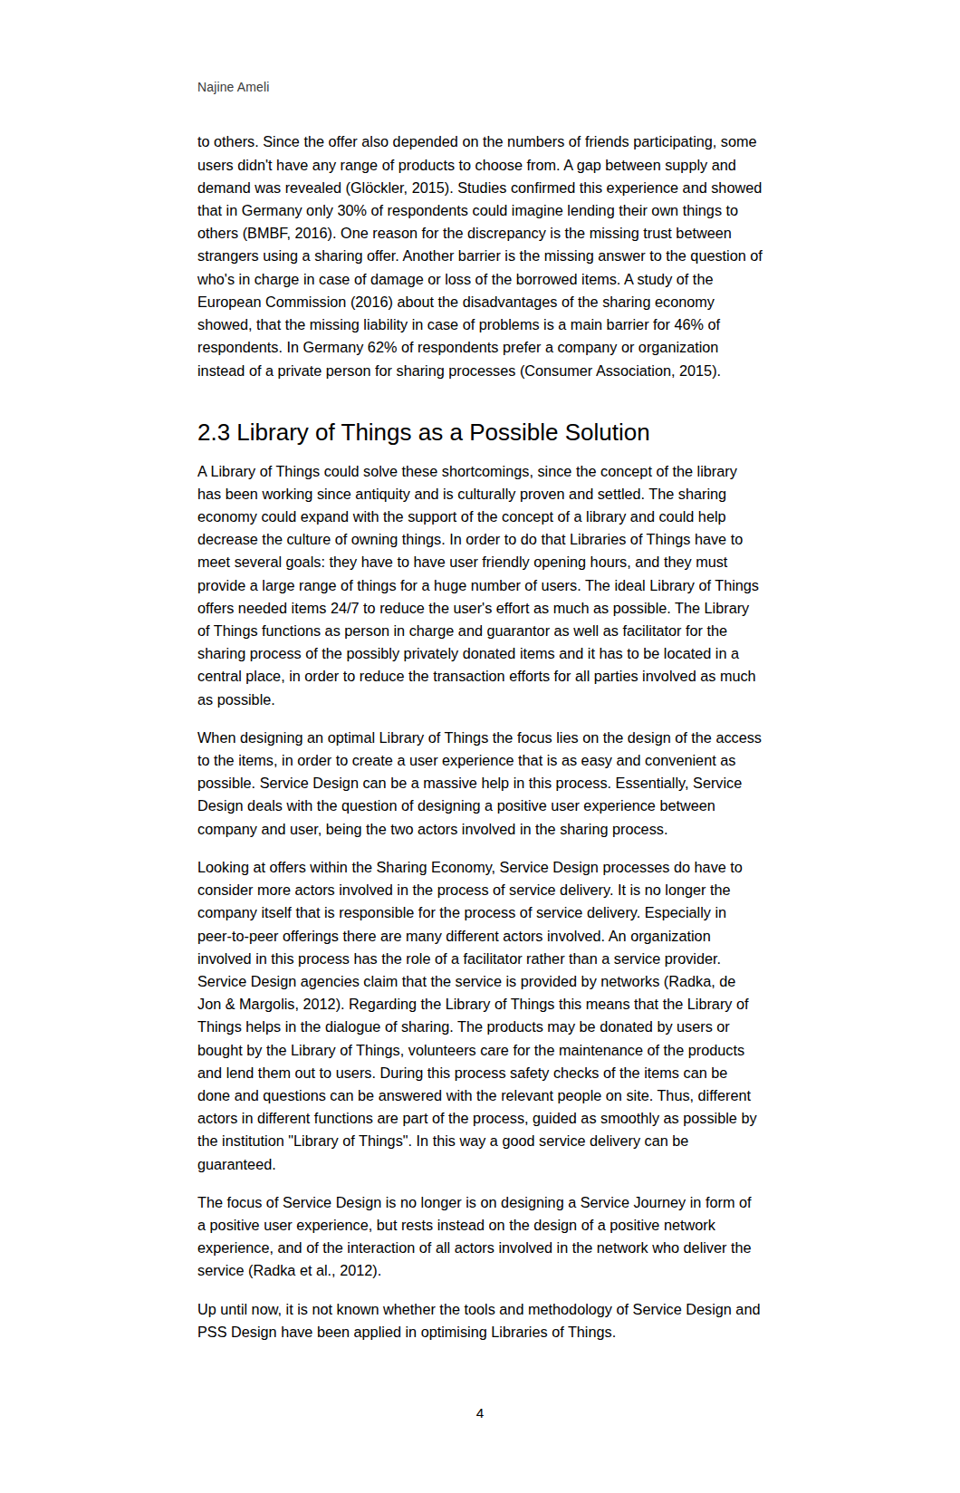Najine Ameli
to others. Since the offer also depended on the numbers of friends participating, some users didn't have any range of products to choose from. A gap between supply and demand was revealed (Glöckler, 2015). Studies confirmed this experience and showed that in Germany only 30% of respondents could imagine lending their own things to others (BMBF, 2016). One reason for the discrepancy is the missing trust between strangers using a sharing offer. Another barrier is the missing answer to the question of who's in charge in case of damage or loss of the borrowed items. A study of the European Commission (2016) about the disadvantages of the sharing economy showed, that the missing liability in case of problems is a main barrier for 46% of respondents. In Germany 62% of respondents prefer a company or organization instead of a private person for sharing processes (Consumer Association, 2015).
2.3 Library of Things as a Possible Solution
A Library of Things could solve these shortcomings, since the concept of the library has been working since antiquity and is culturally proven and settled. The sharing economy could expand with the support of the concept of a library and could help decrease the culture of owning things. In order to do that Libraries of Things have to meet several goals: they have to have user friendly opening hours, and they must provide a large range of things for a huge number of users. The ideal Library of Things offers needed items 24/7 to reduce the user's effort as much as possible. The Library of Things functions as person in charge and guarantor as well as facilitator for the sharing process of the possibly privately donated items and it has to be located in a central place, in order to reduce the transaction efforts for all parties involved as much as possible.
When designing an optimal Library of Things the focus lies on the design of the access to the items, in order to create a user experience that is as easy and convenient as possible. Service Design can be a massive help in this process. Essentially, Service Design deals with the question of designing a positive user experience between company and user, being the two actors involved in the sharing process.
Looking at offers within the Sharing Economy, Service Design processes do have to consider more actors involved in the process of service delivery. It is no longer the company itself that is responsible for the process of service delivery. Especially in peer-to-peer offerings there are many different actors involved. An organization involved in this process has the role of a facilitator rather than a service provider. Service Design agencies claim that the service is provided by networks (Radka, de Jon & Margolis, 2012). Regarding the Library of Things this means that the Library of Things helps in the dialogue of sharing. The products may be donated by users or bought by the Library of Things, volunteers care for the maintenance of the products and lend them out to users. During this process safety checks of the items can be done and questions can be answered with the relevant people on site. Thus, different actors in different functions are part of the process, guided as smoothly as possible by the institution "Library of Things". In this way a good service delivery can be guaranteed.
The focus of Service Design is no longer is on designing a Service Journey in form of a positive user experience, but rests instead on the design of a positive network experience, and of the interaction of all actors involved in the network who deliver the service (Radka et al., 2012).
Up until now, it is not known whether the tools and methodology of Service Design and PSS Design have been applied in optimising Libraries of Things.
4